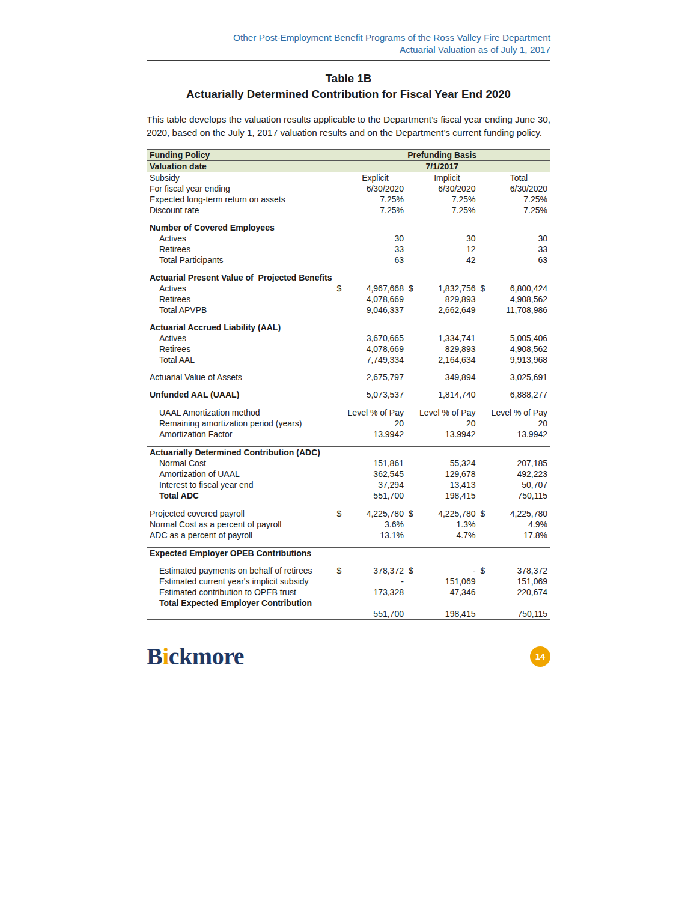Other Post-Employment Benefit Programs of the Ross Valley Fire Department
Actuarial Valuation as of July 1, 2017
Table 1B
Actuarially Determined Contribution for Fiscal Year End 2020
This table develops the valuation results applicable to the Department’s fiscal year ending June 30, 2020, based on the July 1, 2017 valuation results and on the Department’s current funding policy.
| Funding Policy | Prefunding Basis |
| Valuation date | 7/1/2017 |
| Subsidy | | Explicit | | Implicit | | Total |
| For fiscal year ending | | 6/30/2020 | | 6/30/2020 | | 6/30/2020 |
| Expected long-term return on assets | | 7.25% | | 7.25% | | 7.25% |
| Discount rate | | 7.25% | | 7.25% | | 7.25% |
| Number of Covered Employees | | | | | | |
| Actives | | 30 | | 30 | | 30 |
| Retirees | | 33 | | 12 | | 33 |
| Total Participants | | 63 | | 42 | | 63 |
| Actuarial Present Value of Projected Benefits | | | | | | |
| Actives | $ | 4,967,668 | $ | 1,832,756 | $ | 6,800,424 |
| Retirees | | 4,078,669 | | 829,893 | | 4,908,562 |
| Total APVPB | | 9,046,337 | | 2,662,649 | | 11,708,986 |
| Actuarial Accrued Liability (AAL) | | | | | | |
| Actives | | 3,670,665 | | 1,334,741 | | 5,005,406 |
| Retirees | | 4,078,669 | | 829,893 | | 4,908,562 |
| Total AAL | | 7,749,334 | | 2,164,634 | | 9,913,968 |
| Actuarial Value of Assets | | 2,675,797 | | 349,894 | | 3,025,691 |
| Unfunded AAL (UAAL) | | 5,073,537 | | 1,814,740 | | 6,888,277 |
| UAAL Amortization method | | Level % of Pay | | Level % of Pay | | Level % of Pay |
| Remaining amortization period (years) | | 20 | | 20 | | 20 |
| Amortization Factor | | 13.9942 | | 13.9942 | | 13.9942 |
| Actuarially Determined Contribution (ADC) | | | | | | |
| Normal Cost | | 151,861 | | 55,324 | | 207,185 |
| Amortization of UAAL | | 362,545 | | 129,678 | | 492,223 |
| Interest to fiscal year end | | 37,294 | | 13,413 | | 50,707 |
| Total ADC | | 551,700 | | 198,415 | | 750,115 |
| Projected covered payroll | $ | 4,225,780 | $ | 4,225,780 | $ | 4,225,780 |
| Normal Cost as a percent of payroll | | 3.6% | | 1.3% | | 4.9% |
| ADC as a percent of payroll | | 13.1% | | 4.7% | | 17.8% |
| Expected Employer OPEB Contributions | | | | | | |
| Estimated payments on behalf of retirees | $ | 378,372 | $ | - | $ | 378,372 |
| Estimated current year's implicit subsidy | | - | | 151,069 | | 151,069 |
| Estimated contribution to OPEB trust | | 173,328 | | 47,346 | | 220,674 |
| Total Expected Employer Contribution | | | | | | |
| | | 551,700 | | 198,415 | | 750,115 |
Bickmore
14